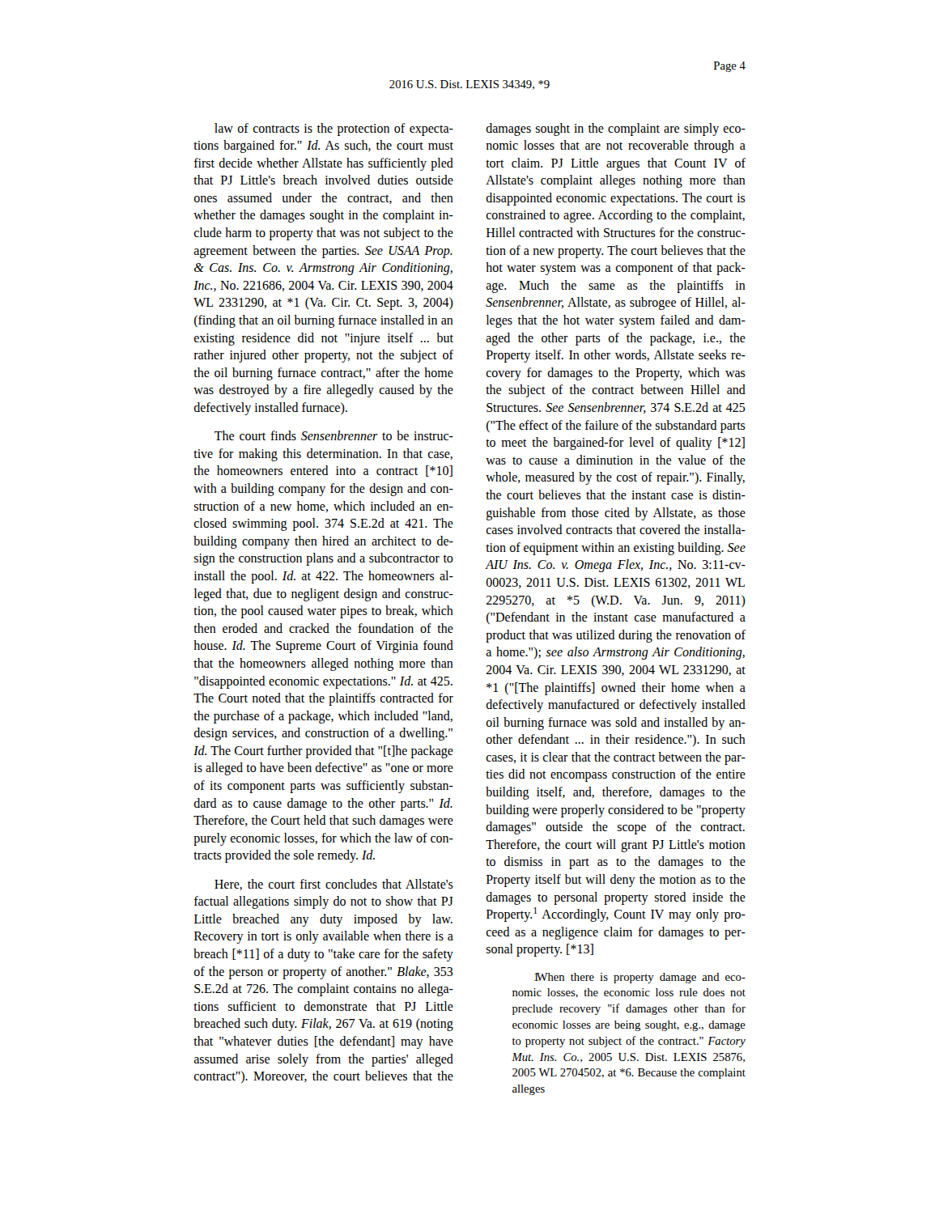Page 4
2016 U.S. Dist. LEXIS 34349, *9
law of contracts is the protection of expectations bargained for." Id. As such, the court must first decide whether Allstate has sufficiently pled that PJ Little's breach involved duties outside ones assumed under the contract, and then whether the damages sought in the complaint include harm to property that was not subject to the agreement between the parties. See USAA Prop. & Cas. Ins. Co. v. Armstrong Air Conditioning, Inc., No. 221686, 2004 Va. Cir. LEXIS 390, 2004 WL 2331290, at *1 (Va. Cir. Ct. Sept. 3, 2004) (finding that an oil burning furnace installed in an existing residence did not "injure itself ... but rather injured other property, not the subject of the oil burning furnace contract," after the home was destroyed by a fire allegedly caused by the defectively installed furnace).
The court finds Sensenbrenner to be instructive for making this determination. In that case, the homeowners entered into a contract [*10] with a building company for the design and construction of a new home, which included an enclosed swimming pool. 374 S.E.2d at 421. The building company then hired an architect to design the construction plans and a subcontractor to install the pool. Id. at 422. The homeowners alleged that, due to negligent design and construction, the pool caused water pipes to break, which then eroded and cracked the foundation of the house. Id. The Supreme Court of Virginia found that the homeowners alleged nothing more than "disappointed economic expectations." Id. at 425. The Court noted that the plaintiffs contracted for the purchase of a package, which included "land, design services, and construction of a dwelling." Id. The Court further provided that "[t]he package is alleged to have been defective" as "one or more of its component parts was sufficiently substandard as to cause damage to the other parts." Id. Therefore, the Court held that such damages were purely economic losses, for which the law of contracts provided the sole remedy. Id.
Here, the court first concludes that Allstate's factual allegations simply do not to show that PJ Little breached any duty imposed by law. Recovery in tort is only available when there is a breach [*11] of a duty to "take care for the safety of the person or property of another." Blake, 353 S.E.2d at 726. The complaint contains no allegations sufficient to demonstrate that PJ Little breached such duty. Filak, 267 Va. at 619 (noting that "whatever duties [the defendant] may have assumed arise solely from the parties' alleged contract"). Moreover, the court believes that the damages sought in the complaint are simply economic losses that are not recoverable through a tort claim. PJ Little argues that Count IV of Allstate's complaint alleges nothing more than disappointed economic expectations. The court is constrained to agree. According to the complaint, Hillel contracted with Structures for the construction of a new property. The court believes that the hot water system was a component of that package. Much the same as the plaintiffs in Sensenbrenner, Allstate, as subrogee of Hillel, alleges that the hot water system failed and damaged the other parts of the package, i.e., the Property itself. In other words, Allstate seeks recovery for damages to the Property, which was the subject of the contract between Hillel and Structures. See Sensenbrenner, 374 S.E.2d at 425 ("The effect of the failure of the substandard parts to meet the bargained-for level of quality [*12] was to cause a diminution in the value of the whole, measured by the cost of repair."). Finally, the court believes that the instant case is distinguishable from those cited by Allstate, as those cases involved contracts that covered the installation of equipment within an existing building. See AIU Ins. Co. v. Omega Flex, Inc., No. 3:11-cv-00023, 2011 U.S. Dist. LEXIS 61302, 2011 WL 2295270, at *5 (W.D. Va. Jun. 9, 2011) ("Defendant in the instant case manufactured a product that was utilized during the renovation of a home."); see also Armstrong Air Conditioning, 2004 Va. Cir. LEXIS 390, 2004 WL 2331290, at *1 ("[The plaintiffs] owned their home when a defectively manufactured or defectively installed oil burning furnace was sold and installed by another defendant ... in their residence."). In such cases, it is clear that the contract between the parties did not encompass construction of the entire building itself, and, therefore, damages to the building were properly considered to be "property damages" outside the scope of the contract. Therefore, the court will grant PJ Little's motion to dismiss in part as to the damages to the Property itself but will deny the motion as to the damages to personal property stored inside the Property.1 Accordingly, Count IV may only proceed as a negligence claim for damages to personal property. [*13]
1 When there is property damage and economic losses, the economic loss rule does not preclude recovery "if damages other than for economic losses are being sought, e.g., damage to property not subject of the contract." Factory Mut. Ins. Co., 2005 U.S. Dist. LEXIS 25876, 2005 WL 2704502, at *6. Because the complaint alleges